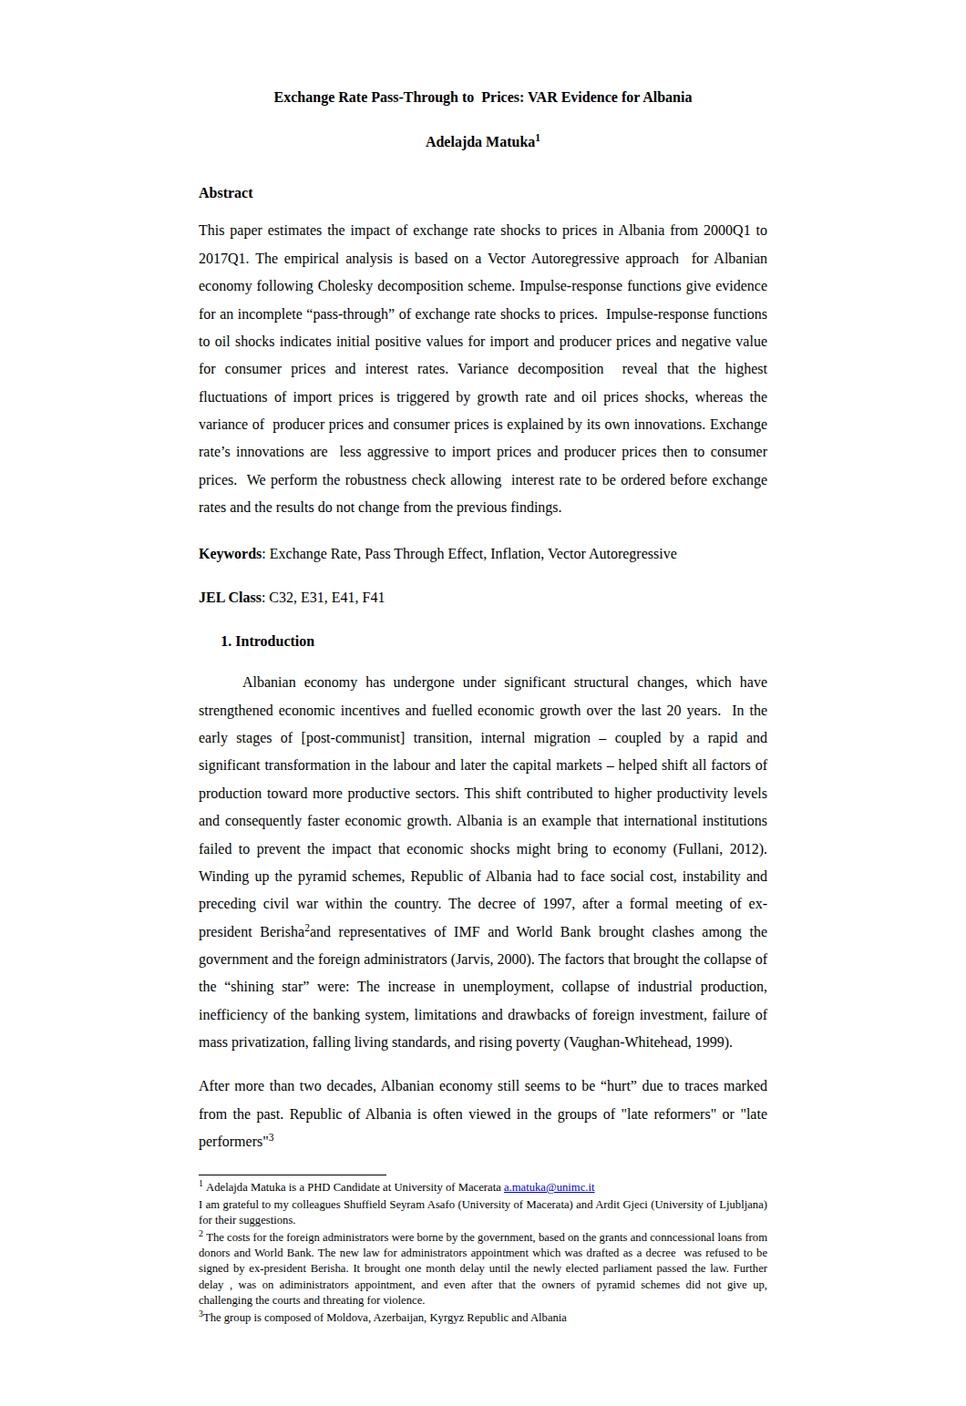Exchange Rate Pass-Through to Prices: VAR Evidence for Albania
Adelajda Matuka1
Abstract
This paper estimates the impact of exchange rate shocks to prices in Albania from 2000Q1 to 2017Q1. The empirical analysis is based on a Vector Autoregressive approach for Albanian economy following Cholesky decomposition scheme. Impulse-response functions give evidence for an incomplete “pass-through” of exchange rate shocks to prices. Impulse-response functions to oil shocks indicates initial positive values for import and producer prices and negative value for consumer prices and interest rates. Variance decomposition reveal that the highest fluctuations of import prices is triggered by growth rate and oil prices shocks, whereas the variance of producer prices and consumer prices is explained by its own innovations. Exchange rate’s innovations are less aggressive to import prices and producer prices then to consumer prices. We perform the robustness check allowing interest rate to be ordered before exchange rates and the results do not change from the previous findings.
Keywords: Exchange Rate, Pass Through Effect, Inflation, Vector Autoregressive
JEL Class: C32, E31, E41, F41
Introduction
Albanian economy has undergone under significant structural changes, which have strengthened economic incentives and fuelled economic growth over the last 20 years. In the early stages of [post-communist] transition, internal migration – coupled by a rapid and significant transformation in the labour and later the capital markets – helped shift all factors of production toward more productive sectors. This shift contributed to higher productivity levels and consequently faster economic growth. Albania is an example that international institutions failed to prevent the impact that economic shocks might bring to economy (Fullani, 2012). Winding up the pyramid schemes, Republic of Albania had to face social cost, instability and preceding civil war within the country. The decree of 1997, after a formal meeting of ex-president Berisha2and representatives of IMF and World Bank brought clashes among the government and the foreign administrators (Jarvis, 2000). The factors that brought the collapse of the “shining star” were: The increase in unemployment, collapse of industrial production, inefficiency of the banking system, limitations and drawbacks of foreign investment, failure of mass privatization, falling living standards, and rising poverty (Vaughan-Whitehead, 1999).
After more than two decades, Albanian economy still seems to be “hurt” due to traces marked from the past. Republic of Albania is often viewed in the groups of "late reformers" or "late performers"3
1 Adelajda Matuka is a PHD Candidate at University of Macerata a.matuka@unimc.it
I am grateful to my colleagues Shuffield Seyram Asafo (University of Macerata) and Ardit Gjeci (University of Ljubljana) for their suggestions.
2 The costs for the foreign administrators were borne by the government, based on the grants and conncessional loans from donors and World Bank. The new law for administrators appointment which was drafted as a decree was refused to be signed by ex-president Berisha. It brought one month delay until the newly elected parliament passed the law. Further delay , was on adiministrators appointment, and even after that the owners of pyramid schemes did not give up, challenging the courts and threating for violence.
3 The group is composed of Moldova, Azerbaijan, Kyrgyz Republic and Albania